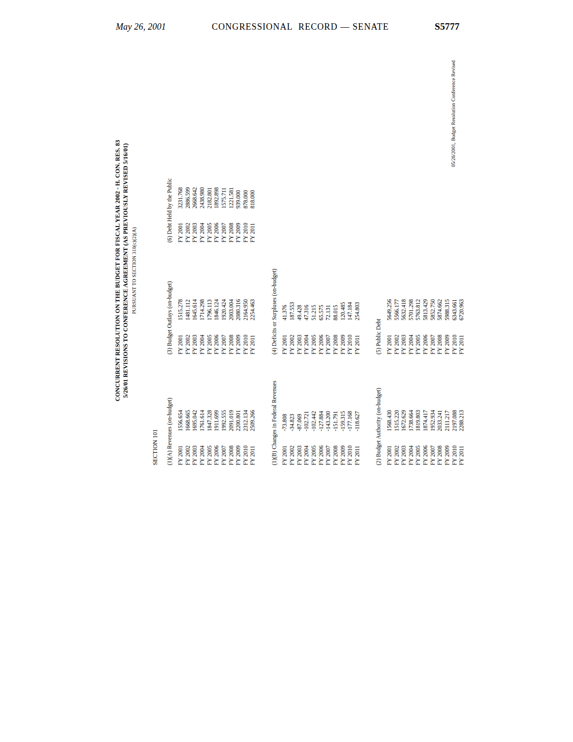May 26, 2001
CONGRESSIONAL RECORD — SENATE
S5777
CONCURRENT RESOLUTION ON THE BUDGET FOR FISCAL YEAR 2002 - H. CON. RES. 83
5/26/01 REVISIONS TO CONFERENCE AGREEMENT (AS PREVIOUSLY REVISED 5/16/01)
PURSUANT TO SECTION 310(c)(2)(A)
SECTION 101
(1)(A) Revenues (on-budget)
| FY 2001 | 1556.654 |
| FY 2002 | 1668.665 |
| FY 2003 | 1695.042 |
| FY 2004 | 1761.614 |
| FY 2005 | 1847.328 |
| FY 2006 | 1911.699 |
| FY 2007 | 1992.555 |
| FY 2008 | 2091.019 |
| FY 2009 | 2200.801 |
| FY 2010 | 2312.134 |
| FY 2011 | 2509.266 |
(1)(B) Changes in Federal Revenues
| FY 2001 | -73.808 |
| FY 2002 | -34.823 |
| FY 2003 | -87.069 |
| FY 2004 | -102.721 |
| FY 2005 | -102.442 |
| FY 2006 | -127.884 |
| FY 2007 | -143.200 |
| FY 2008 | -151.791 |
| FY 2009 | -159.315 |
| FY 2010 | -177.168 |
| FY 2011 | -118.627 |
(2) Budget Authority (on-budget)
| FY 2001 | 1568.430 |
| FY 2002 | 1515.220 |
| FY 2003 | 1672.629 |
| FY 2004 | 1738.664 |
| FY 2005 | 1819.803 |
| FY 2006 | 1874.417 |
| FY 2007 | 1952.934 |
| FY 2008 | 2033.241 |
| FY 2009 | 2111.217 |
| FY 2010 | 2197.088 |
| FY 2011 | 2288.213 |
(3) Budget Outlays (on-budget)
| FY 2001 | 1515.278 |
| FY 2002 | 1481.112 |
| FY 2003 | 1645.614 |
| FY 2004 | 1714.298 |
| FY 2005 | 1796.113 |
| FY 2006 | 1846.124 |
| FY 2007 | 1920.424 |
| FY 2008 | 2003.004 |
| FY 2009 | 2080.316 |
| FY 2010 | 2164.950 |
| FY 2011 | 2254.463 |
(4) Deficits or Surpluses (on-budget)
| FY 2001 | 41.376 |
| FY 2002 | 187.553 |
| FY 2003 | 49.428 |
| FY 2004 | 47.316 |
| FY 2005 | 51.215 |
| FY 2006 | 65.575 |
| FY 2007 | 72.131 |
| FY 2008 | 88.015 |
| FY 2009 | 120.485 |
| FY 2010 | 147.184 |
| FY 2011 | 254.803 |
(5) Public Debt
| FY 2001 | 5649.256 |
| FY 2002 | 5566.177 |
| FY 2003 | 5632.418 |
| FY 2004 | 5701.298 |
| FY 2005 | 5763.812 |
| FY 2006 | 5813.429 |
| FY 2007 | 5852.750 |
| FY 2008 | 5874.662 |
| FY 2009 | 5988.315 |
| FY 2010 | 6343.661 |
| FY 2011 | 6720.963 |
(6) Debt Held by the Public
| FY 2001 | 3231.768 |
| FY 2002 | 2886.599 |
| FY 2003 | 2668.642 |
| FY 2004 | 2438.980 |
| FY 2005 | 2182.801 |
| FY 2006 | 1892.898 |
| FY 2007 | 1575.711 |
| FY 2008 | 1221.581 |
| FY 2009 | 939.000 |
| FY 2010 | 878.000 |
| FY 2011 | 818.000 |
05/26/2001, Budget Resolution Conference Revised